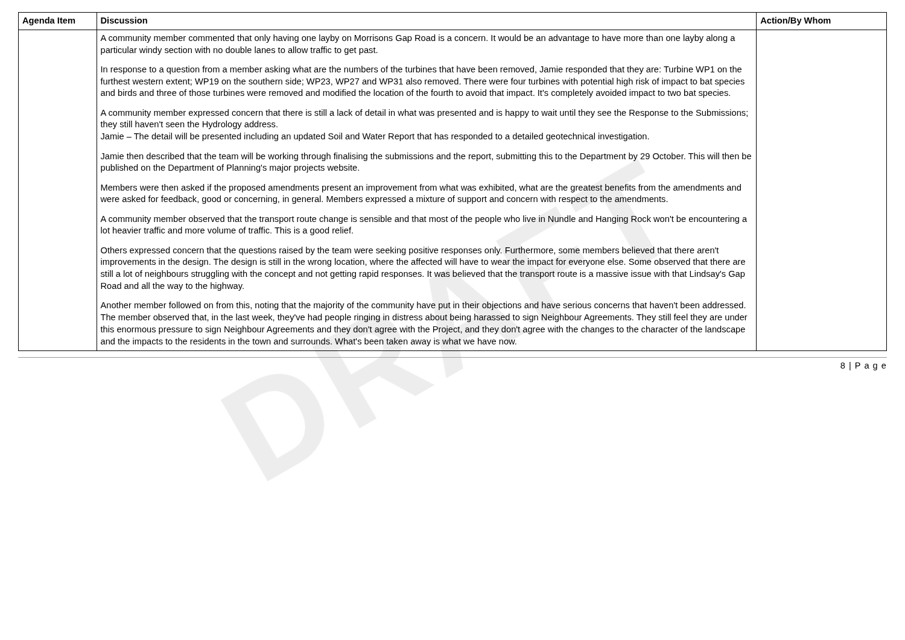DRAFT
| Agenda Item | Discussion | Action/By Whom |
| --- | --- | --- |
| | A community member commented that only having one layby on Morrisons Gap Road is a concern. It would be an advantage to have more than one layby along a particular windy section with no double lanes to allow traffic to get past. In response to a question from a member asking what are the numbers of the turbines that have been removed, Jamie responded that they are: Turbine WP1 on the furthest western extent; WP19 on the southern side; WP23, WP27 and WP31 also removed. There were four turbines with potential high risk of impact to bat species and birds and three of those turbines were removed and modified the location of the fourth to avoid that impact. It's completely avoided impact to two bat species. A community member expressed concern that there is still a lack of detail in what was presented and is happy to wait until they see the Response to the Submissions; they still haven't seen the Hydrology address. Jamie – The detail will be presented including an updated Soil and Water Report that has responded to a detailed geotechnical investigation. Jamie then described that the team will be working through finalising the submissions and the report, submitting this to the Department by 29 October. This will then be published on the Department of Planning's major projects website. Members were then asked if the proposed amendments present an improvement from what was exhibited, what are the greatest benefits from the amendments and were asked for feedback, good or concerning, in general. Members expressed a mixture of support and concern with respect to the amendments. A community member observed that the transport route change is sensible and that most of the people who live in Nundle and Hanging Rock won't be encountering a lot heavier traffic and more volume of traffic. This is a good relief. Others expressed concern that the questions raised by the team were seeking positive responses only. Furthermore, some members believed that there aren't improvements in the design. The design is still in the wrong location, where the affected will have to wear the impact for everyone else. Some observed that there are still a lot of neighbours struggling with the concept and not getting rapid responses. It was believed that the transport route is a massive issue with that Lindsay's Gap Road and all the way to the highway. Another member followed on from this, noting that the majority of the community have put in their objections and have serious concerns that haven't been addressed. The member observed that, in the last week, they've had people ringing in distress about being harassed to sign Neighbour Agreements. They still feel they are under this enormous pressure to sign Neighbour Agreements and they don't agree with the Project, and they don't agree with the changes to the character of the landscape and the impacts to the residents in the town and surrounds. What's been taken away is what we have now. | |
8 | P a g e